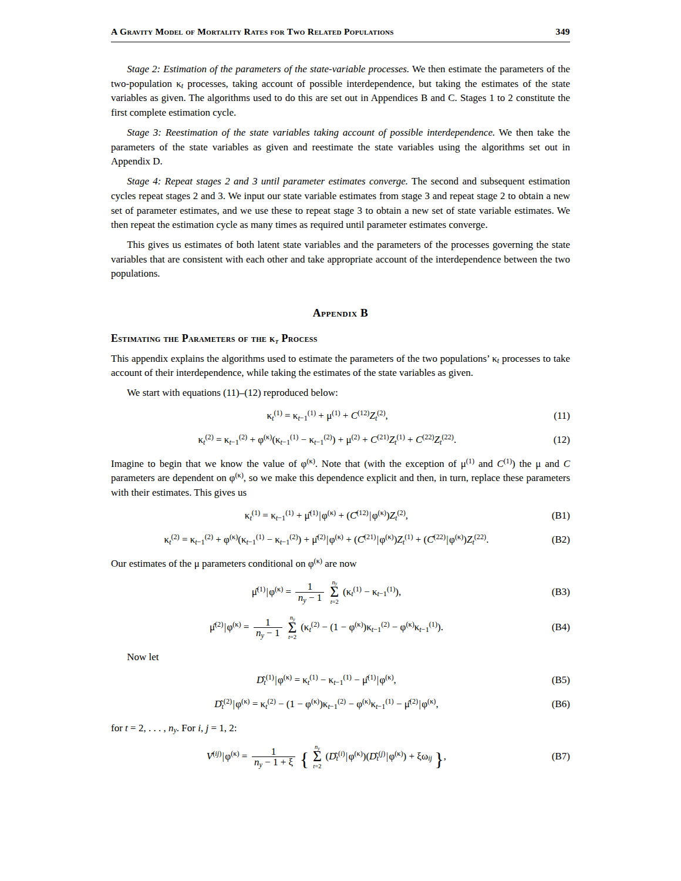A Gravity Model of Mortality Rates for Two Related Populations 349
Stage 2: Estimation of the parameters of the state-variable processes. We then estimate the parameters of the two-population κt processes, taking account of possible interdependence, but taking the estimates of the state variables as given. The algorithms used to do this are set out in Appendices B and C. Stages 1 to 2 constitute the first complete estimation cycle.
Stage 3: Reestimation of the state variables taking account of possible interdependence. We then take the parameters of the state variables as given and reestimate the state variables using the algorithms set out in Appendix D.
Stage 4: Repeat stages 2 and 3 until parameter estimates converge. The second and subsequent estimation cycles repeat stages 2 and 3. We input our state variable estimates from stage 3 and repeat stage 2 to obtain a new set of parameter estimates, and we use these to repeat stage 3 to obtain a new set of state variable estimates. We then repeat the estimation cycle as many times as required until parameter estimates converge.
This gives us estimates of both latent state variables and the parameters of the processes governing the state variables that are consistent with each other and take appropriate account of the interdependence between the two populations.
Appendix B
Estimating the Parameters of the κt Process
This appendix explains the algorithms used to estimate the parameters of the two populations’ κt processes to take account of their interdependence, while taking the estimates of the state variables as given.
We start with equations (11)–(12) reproduced below:
κt(1) = κt−1(1) + μ(1) + C(12)Zt(2),
(11)
κt(2) = κt−1(2) + φ(κ)(κt−1(1) − κt−1(2)) + μ(2) + C(21)Zt(1) + C(22)Zt(22).
(12)
Imagine to begin that we know the value of φ(κ). Note that (with the exception of μ(1) and C(1)) the μ and C parameters are dependent on φ(κ), so we make this dependence explicit and then, in turn, replace these parameters with their estimates. This gives us
κt(1) = κt−1(1) + μ̂(1)|φ(κ) + (Ĉ(12)|φ(κ))Zt(2),
(B1)
κt(2) = κt−1(2) + φ(κ)(κt−1(1) − κt−1(2)) + μ̂(2)|φ(κ) + (Ĉ(21)|φ(κ))Zt(1) + (Ĉ(22)|φ(κ))Zt(22).
(B2)
Our estimates of the μ parameters conditional on φ(κ) are now
μ̂(1)|φ(κ) = 1 ny − 1 ny Σt=2 (κt(1) − κt−1(1)),
(B3)
μ̂(2)|φ(κ) = 1 ny − 1 ny Σt=2 (κt(2) − (1 − φ(κ))κt−1(2) − φ(κ)κt−1(1)).
(B4)
Now let
D̂t(1)|φ(κ) = κt(1) − κt−1(1) − μ̂(1)|φ(κ),
(B5)
D̂t(2)|φ(κ) = κt(2) − (1 − φ(κ))κt−1(2) − φ(κ)κt−1(1) − μ̂(2)|φ(κ),
(B6)
for t = 2, . . . , ny. For i, j = 1, 2:
V̂(ij)|φ(κ) = 1 ny − 1 + ξ { ny Σt=2 (D̂t(i)|φ(κ))(D̂t(j)|φ(κ)) + ξωij },
(B7)